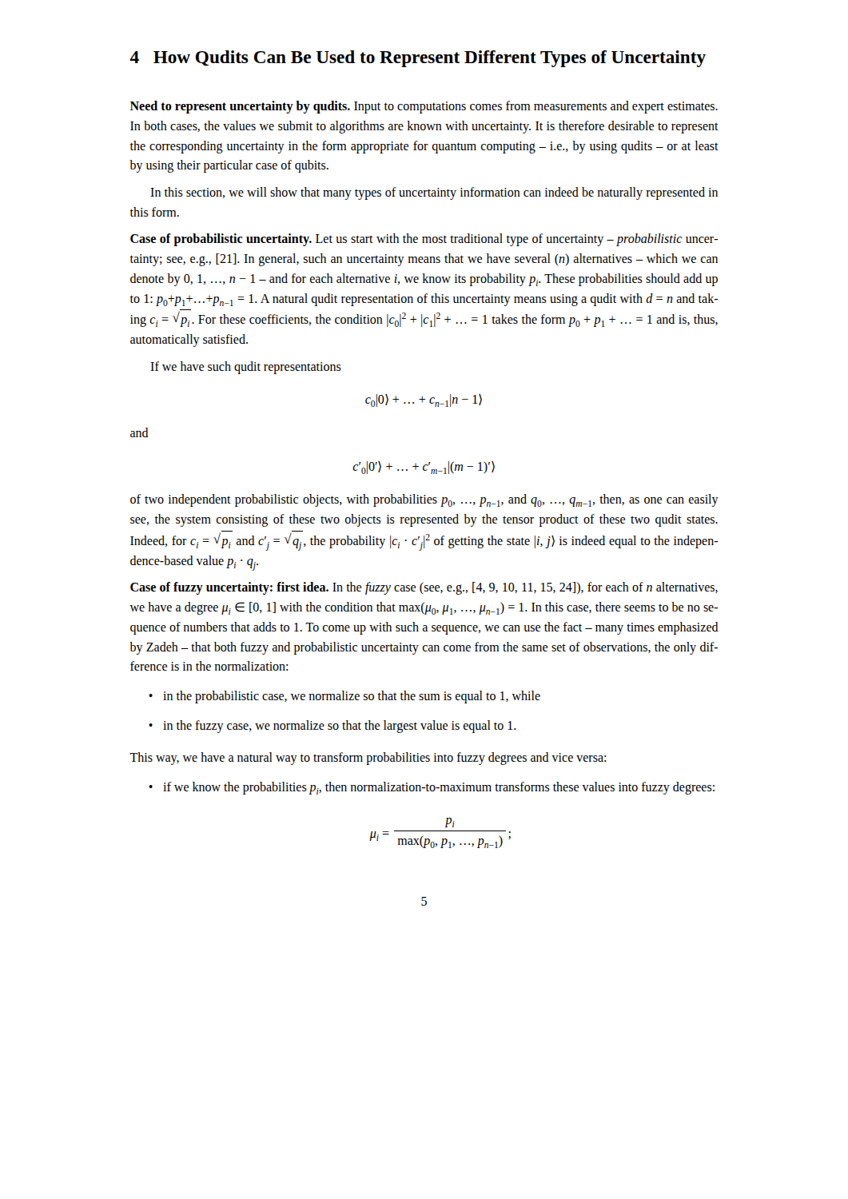4 How Qudits Can Be Used to Represent Different Types of Uncertainty
Need to represent uncertainty by qudits. Input to computations comes from measurements and expert estimates. In both cases, the values we submit to algorithms are known with uncertainty. It is therefore desirable to represent the corresponding uncertainty in the form appropriate for quantum computing – i.e., by using qudits – or at least by using their particular case of qubits.
In this section, we will show that many types of uncertainty information can indeed be naturally represented in this form.
Case of probabilistic uncertainty. Let us start with the most traditional type of uncertainty – probabilistic uncertainty; see, e.g., [21]. In general, such an uncertainty means that we have several (n) alternatives – which we can denote by 0, 1, …, n − 1 – and for each alternative i, we know its probability pi. These probabilities should add up to 1: p0+p1+…+pn−1 = 1. A natural qudit representation of this uncertainty means using a qudit with d = n and taking ci = pi. For these coefficients, the condition |c0|2 + |c1|2 + … = 1 takes the form p0 + p1 + … = 1 and is, thus, automatically satisfied.
If we have such qudit representations
c0|0⟩ + … + cn−1|n − 1⟩
and
c′0|0′⟩ + … + c′m−1|(m − 1)′⟩
of two independent probabilistic objects, with probabilities p0, …, pn−1, and q0, …, qm−1, then, as one can easily see, the system consisting of these two objects is represented by the tensor product of these two qudit states. Indeed, for ci = pi and c′j = qj, the probability |ci · c′j|2 of getting the state |i, j⟩ is indeed equal to the independence-based value pi · qj.
Case of fuzzy uncertainty: first idea. In the fuzzy case (see, e.g., [4, 9, 10, 11, 15, 24]), for each of n alternatives, we have a degree μi ∈ [0, 1] with the condition that max(μ0, μ1, …, μn−1) = 1. In this case, there seems to be no sequence of numbers that adds to 1. To come up with such a sequence, we can use the fact – many times emphasized by Zadeh – that both fuzzy and probabilistic uncertainty can come from the same set of observations, the only difference is in the normalization:
in the probabilistic case, we normalize so that the sum is equal to 1, while
in the fuzzy case, we normalize so that the largest value is equal to 1.
This way, we have a natural way to transform probabilities into fuzzy degrees and vice versa:
if we know the probabilities pi, then normalization-to-maximum transforms these values into fuzzy degrees:
μi = pi max(p0, p1, …, pn−1);
5